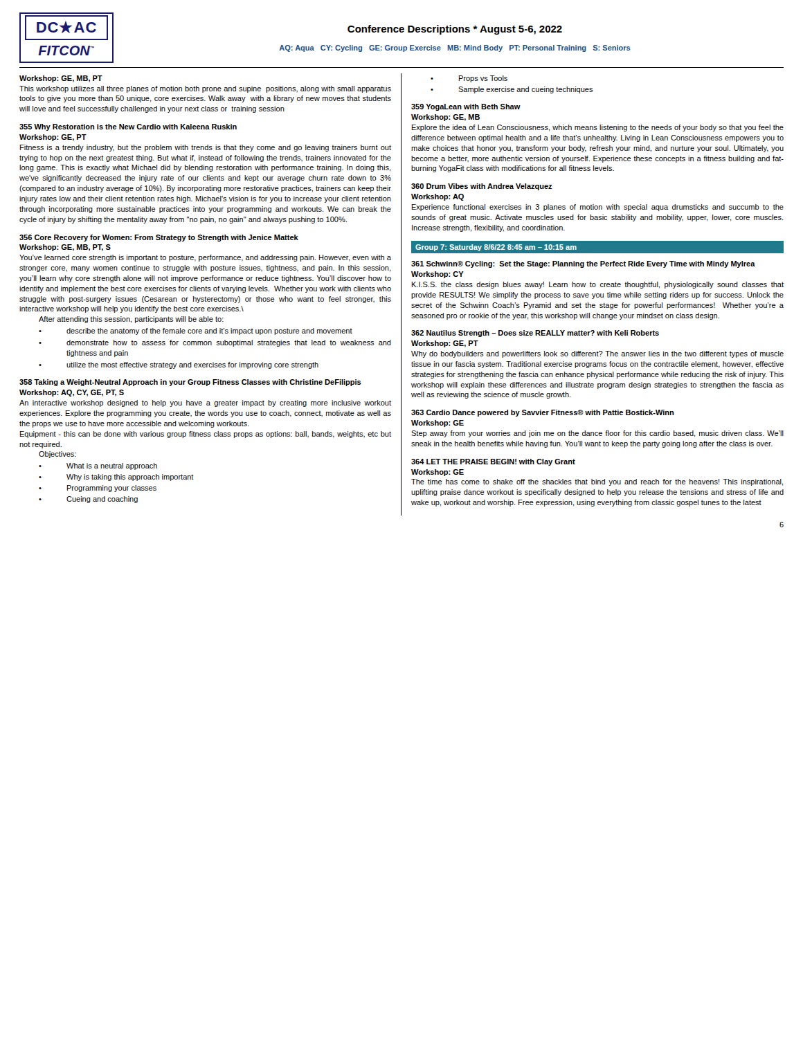DC★AC FITCON™
Conference Descriptions * August 5-6, 2022
AQ: Aqua CY: Cycling GE: Group Exercise MB: Mind Body PT: Personal Training S: Seniors
Workshop: GE, MB, PT
This workshop utilizes all three planes of motion both prone and supine positions, along with small apparatus tools to give you more than 50 unique, core exercises. Walk away with a library of new moves that students will love and feel successfully challenged in your next class or training session
355 Why Restoration is the New Cardio with Kaleena Ruskin
Workshop: GE, PT
Fitness is a trendy industry, but the problem with trends is that they come and go leaving trainers burnt out trying to hop on the next greatest thing. But what if, instead of following the trends, trainers innovated for the long game. This is exactly what Michael did by blending restoration with performance training. In doing this, we've significantly decreased the injury rate of our clients and kept our average churn rate down to 3% (compared to an industry average of 10%). By incorporating more restorative practices, trainers can keep their injury rates low and their client retention rates high. Michael's vision is for you to increase your client retention through incorporating more sustainable practices into your programming and workouts. We can break the cycle of injury by shifting the mentality away from "no pain, no gain" and always pushing to 100%.
356 Core Recovery for Women: From Strategy to Strength with Jenice Mattek
Workshop: GE, MB, PT, S
You’ve learned core strength is important to posture, performance, and addressing pain. However, even with a stronger core, many women continue to struggle with posture issues, tightness, and pain. In this session, you’ll learn why core strength alone will not improve performance or reduce tightness. You’ll discover how to identify and implement the best core exercises for clients of varying levels. Whether you work with clients who struggle with post-surgery issues (Cesarean or hysterectomy) or those who want to feel stronger, this interactive workshop will help you identify the best core exercises.\
After attending this session, participants will be able to:
describe the anatomy of the female core and it’s impact upon posture and movement
demonstrate how to assess for common suboptimal strategies that lead to weakness and tightness and pain
utilize the most effective strategy and exercises for improving core strength
358 Taking a Weight-Neutral Approach in your Group Fitness Classes with Christine DeFilippis
Workshop: AQ, CY, GE, PT, S
An interactive workshop designed to help you have a greater impact by creating more inclusive workout experiences. Explore the programming you create, the words you use to coach, connect, motivate as well as the props we use to have more accessible and welcoming workouts.
Equipment - this can be done with various group fitness class props as options: ball, bands, weights, etc but not required.
Objectives:
What is a neutral approach
Why is taking this approach important
Programming your classes
Cueing and coaching
Props vs Tools
Sample exercise and cueing techniques
359 YogaLean with Beth Shaw
Workshop: GE, MB
Explore the idea of Lean Consciousness, which means listening to the needs of your body so that you feel the difference between optimal health and a life that’s unhealthy. Living in Lean Consciousness empowers you to make choices that honor you, transform your body, refresh your mind, and nurture your soul. Ultimately, you become a better, more authentic version of yourself. Experience these concepts in a fitness building and fat-burning YogaFit class with modifications for all fitness levels.
360 Drum Vibes with Andrea Velazquez
Workshop: AQ
Experience functional exercises in 3 planes of motion with special aqua drumsticks and succumb to the sounds of great music. Activate muscles used for basic stability and mobility, upper, lower, core muscles. Increase strength, flexibility, and coordination.
Group 7: Saturday 8/6/22 8:45 am – 10:15 am
361 Schwinn® Cycling: Set the Stage: Planning the Perfect Ride Every Time with Mindy Mylrea
Workshop: CY
K.I.S.S. the class design blues away! Learn how to create thoughtful, physiologically sound classes that provide RESULTS! We simplify the process to save you time while setting riders up for success. Unlock the secret of the Schwinn Coach’s Pyramid and set the stage for powerful performances! Whether you’re a seasoned pro or rookie of the year, this workshop will change your mindset on class design.
362 Nautilus Strength – Does size REALLY matter? with Keli Roberts
Workshop: GE, PT
Why do bodybuilders and powerlifters look so different? The answer lies in the two different types of muscle tissue in our fascia system. Traditional exercise programs focus on the contractile element, however, effective strategies for strengthening the fascia can enhance physical performance while reducing the risk of injury. This workshop will explain these differences and illustrate program design strategies to strengthen the fascia as well as reviewing the science of muscle growth.
363 Cardio Dance powered by Savvier Fitness® with Pattie Bostick-Winn
Workshop: GE
Step away from your worries and join me on the dance floor for this cardio based, music driven class. We’ll sneak in the health benefits while having fun. You’ll want to keep the party going long after the class is over.
364 LET THE PRAISE BEGIN! with Clay Grant
Workshop: GE
The time has come to shake off the shackles that bind you and reach for the heavens! This inspirational, uplifting praise dance workout is specifically designed to help you release the tensions and stress of life and wake up, workout and worship. Free expression, using everything from classic gospel tunes to the latest
6